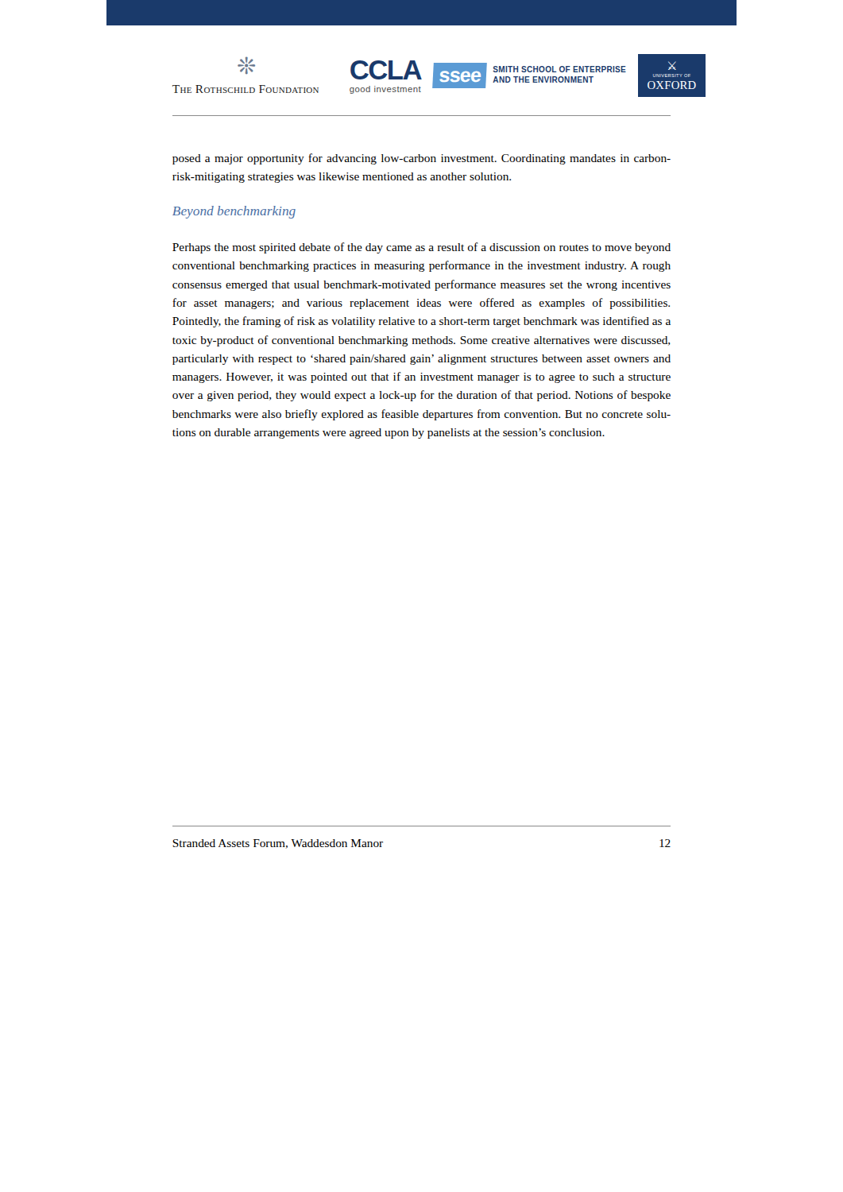❊
The Rothschild Foundation
CCLA
good investment
ssee
SMITH SCHOOL OF ENTERPRISE
AND THE ENVIRONMENT
⚔
UNIVERSITY OF
OXFORD
posed a major opportunity for advancing low-carbon investment. Coordinating mandates in carbon-risk-mitigating strategies was likewise mentioned as another solution.
Beyond benchmarking
Perhaps the most spirited debate of the day came as a result of a discussion on routes to move beyond conventional benchmarking practices in measuring performance in the investment industry. A rough consensus emerged that usual benchmark-motivated performance measures set the wrong incentives for asset managers; and various replacement ideas were offered as examples of possibilities. Pointedly, the framing of risk as volatility relative to a short-term target benchmark was identified as a toxic by-product of conventional benchmarking methods. Some creative alternatives were discussed, particularly with respect to ‘shared pain/shared gain’ alignment structures between asset owners and managers. However, it was pointed out that if an investment manager is to agree to such a structure over a given period, they would expect a lock-up for the duration of that period. Notions of bespoke benchmarks were also briefly explored as feasible departures from convention. But no concrete solutions on durable arrangements were agreed upon by panelists at the session’s conclusion.
Stranded Assets Forum, Waddesdon Manor
12